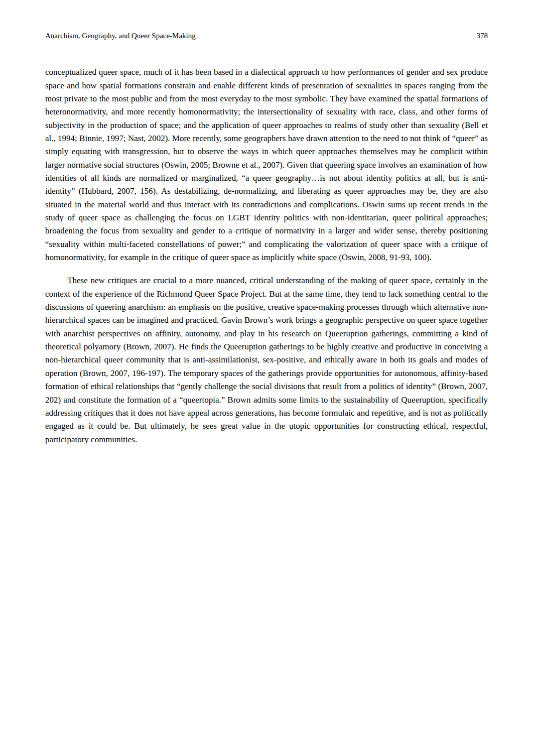Anarchism, Geography, and Queer Space-Making 378
conceptualized queer space, much of it has been based in a dialectical approach to how performances of gender and sex produce space and how spatial formations constrain and enable different kinds of presentation of sexualities in spaces ranging from the most private to the most public and from the most everyday to the most symbolic. They have examined the spatial formations of heteronormativity, and more recently homonormativity; the intersectionality of sexuality with race, class, and other forms of subjectivity in the production of space; and the application of queer approaches to realms of study other than sexuality (Bell et al., 1994; Binnie, 1997; Nast, 2002). More recently, some geographers have drawn attention to the need to not think of “queer” as simply equating with transgression, but to observe the ways in which queer approaches themselves may be complicit within larger normative social structures (Oswin, 2005; Browne et al., 2007). Given that queering space involves an examination of how identities of all kinds are normalized or marginalized, “a queer geography…is not about identity politics at all, but is anti-identity” (Hubbard, 2007, 156). As destabilizing, de-normalizing, and liberating as queer approaches may be, they are also situated in the material world and thus interact with its contradictions and complications. Oswin sums up recent trends in the study of queer space as challenging the focus on LGBT identity politics with non-identitarian, queer political approaches; broadening the focus from sexuality and gender to a critique of normativity in a larger and wider sense, thereby positioning “sexuality within multi-faceted constellations of power;” and complicating the valorization of queer space with a critique of homonormativity, for example in the critique of queer space as implicitly white space (Oswin, 2008, 91-93, 100).
These new critiques are crucial to a more nuanced, critical understanding of the making of queer space, certainly in the context of the experience of the Richmond Queer Space Project. But at the same time, they tend to lack something central to the discussions of queering anarchism: an emphasis on the positive, creative space-making processes through which alternative non-hierarchical spaces can be imagined and practiced. Gavin Brown’s work brings a geographic perspective on queer space together with anarchist perspectives on affinity, autonomy, and play in his research on Queeruption gatherings, committing a kind of theoretical polyamory (Brown, 2007). He finds the Queeruption gatherings to be highly creative and productive in conceiving a non-hierarchical queer community that is anti-assimilationist, sex-positive, and ethically aware in both its goals and modes of operation (Brown, 2007, 196-197). The temporary spaces of the gatherings provide opportunities for autonomous, affinity-based formation of ethical relationships that “gently challenge the social divisions that result from a politics of identity” (Brown, 2007, 202) and constitute the formation of a “queertopia.” Brown admits some limits to the sustainability of Queeruption, specifically addressing critiques that it does not have appeal across generations, has become formulaic and repetitive, and is not as politically engaged as it could be. But ultimately, he sees great value in the utopic opportunities for constructing ethical, respectful, participatory communities.